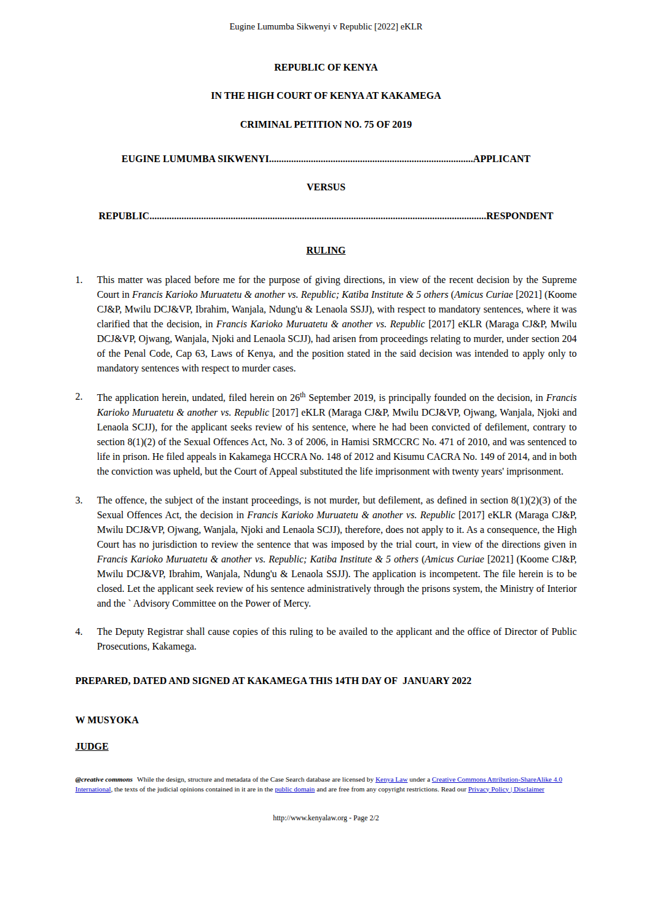Eugine Lumumba Sikwenyi v Republic [2022] eKLR
REPUBLIC OF KENYA
IN THE HIGH COURT OF KENYA AT KAKAMEGA
CRIMINAL PETITION NO. 75 OF 2019
EUGINE LUMUMBA SIKWENYI...................................................................................APPLICANT
VERSUS
REPUBLIC.........................................................................................................................................RESPONDENT
RULING
This matter was placed before me for the purpose of giving directions, in view of the recent decision by the Supreme Court in Francis Karioko Muruatetu & another vs. Republic; Katiba Institute & 5 others (Amicus Curiae [2021] (Koome CJ&P, Mwilu DCJ&VP, Ibrahim, Wanjala, Ndung'u & Lenaola SSJJ), with respect to mandatory sentences, where it was clarified that the decision, in Francis Karioko Muruatetu & another vs. Republic [2017] eKLR (Maraga CJ&P, Mwilu DCJ&VP, Ojwang, Wanjala, Njoki and Lenaola SCJJ), had arisen from proceedings relating to murder, under section 204 of the Penal Code, Cap 63, Laws of Kenya, and the position stated in the said decision was intended to apply only to mandatory sentences with respect to murder cases.
The application herein, undated, filed herein on 26th September 2019, is principally founded on the decision, in Francis Karioko Muruatetu & another vs. Republic [2017] eKLR (Maraga CJ&P, Mwilu DCJ&VP, Ojwang, Wanjala, Njoki and Lenaola SCJJ), for the applicant seeks review of his sentence, where he had been convicted of defilement, contrary to section 8(1)(2) of the Sexual Offences Act, No. 3 of 2006, in Hamisi SRMCCRC No. 471 of 2010, and was sentenced to life in prison. He filed appeals in Kakamega HCCRA No. 148 of 2012 and Kisumu CACRA No. 149 of 2014, and in both the conviction was upheld, but the Court of Appeal substituted the life imprisonment with twenty years' imprisonment.
The offence, the subject of the instant proceedings, is not murder, but defilement, as defined in section 8(1)(2)(3) of the Sexual Offences Act, the decision in Francis Karioko Muruatetu & another vs. Republic [2017] eKLR (Maraga CJ&P, Mwilu DCJ&VP, Ojwang, Wanjala, Njoki and Lenaola SCJJ), therefore, does not apply to it. As a consequence, the High Court has no jurisdiction to review the sentence that was imposed by the trial court, in view of the directions given in Francis Karioko Muruatetu & another vs. Republic; Katiba Institute & 5 others (Amicus Curiae [2021] (Koome CJ&P, Mwilu DCJ&VP, Ibrahim, Wanjala, Ndung'u & Lenaola SSJJ). The application is incompetent. The file herein is to be closed. Let the applicant seek review of his sentence administratively through the prisons system, the Ministry of Interior and the ` Advisory Committee on the Power of Mercy.
The Deputy Registrar shall cause copies of this ruling to be availed to the applicant and the office of Director of Public Prosecutions, Kakamega.
PREPARED, DATED AND SIGNED AT KAKAMEGA THIS 14TH DAY OF JANUARY 2022
W MUSYOKA
JUDGE
@creative commons While the design, structure and metadata of the Case Search database are licensed by Kenya Law under a Creative Commons Attribution-ShareAlike 4.0 International, the texts of the judicial opinions contained in it are in the public domain and are free from any copyright restrictions. Read our Privacy Policy | Disclaimer
http://www.kenyalaw.org - Page 2/2